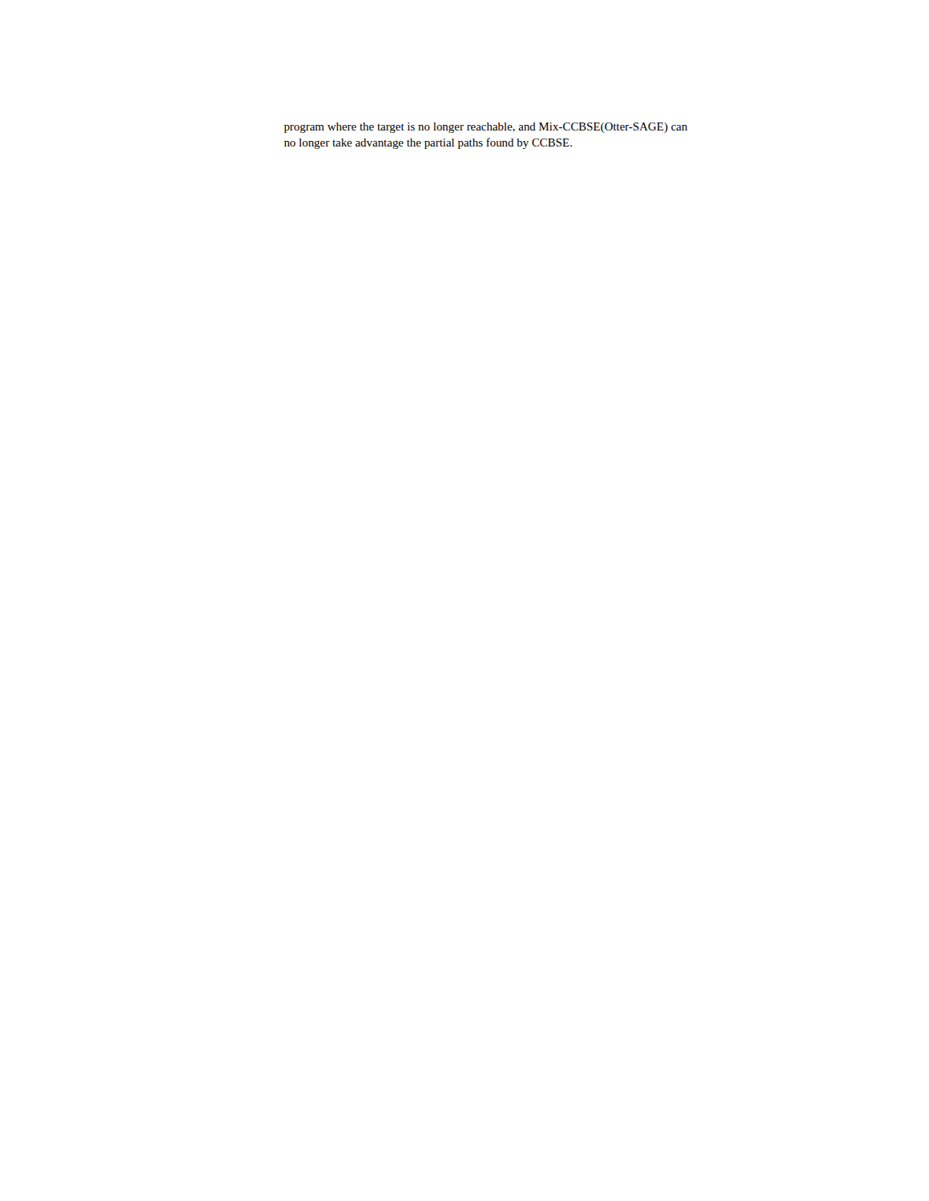program where the target is no longer reachable, and Mix-CCBSE(Otter-SAGE) can no longer take advantage the partial paths found by CCBSE.